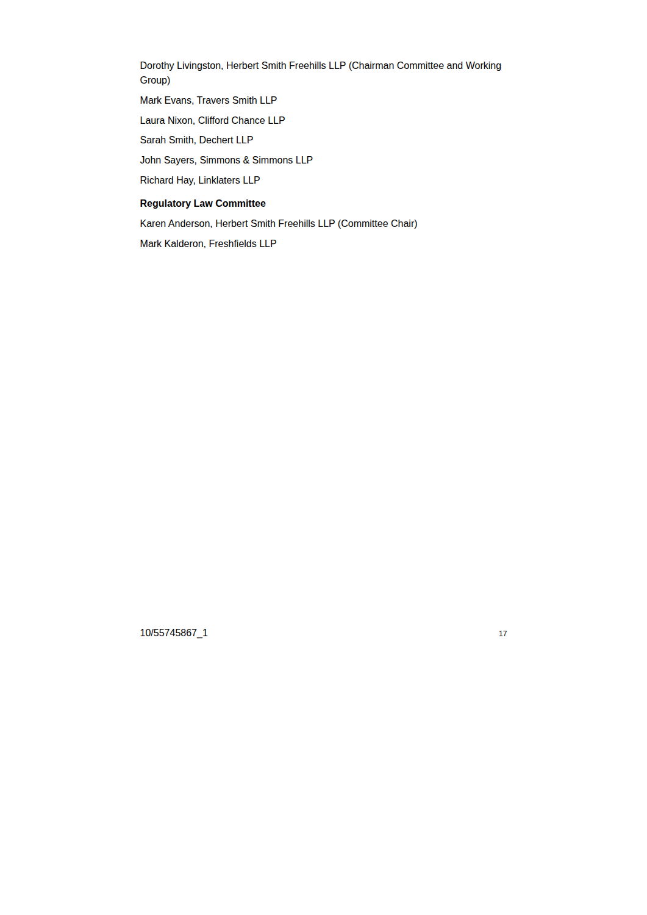Dorothy Livingston, Herbert Smith Freehills LLP (Chairman Committee and Working Group)
Mark Evans, Travers Smith LLP
Laura Nixon, Clifford Chance LLP
Sarah Smith, Dechert LLP
John Sayers, Simmons & Simmons LLP
Richard Hay, Linklaters LLP
Regulatory Law Committee
Karen Anderson, Herbert Smith Freehills LLP (Committee Chair)
Mark Kalderon, Freshfields LLP
10/55745867_1 17